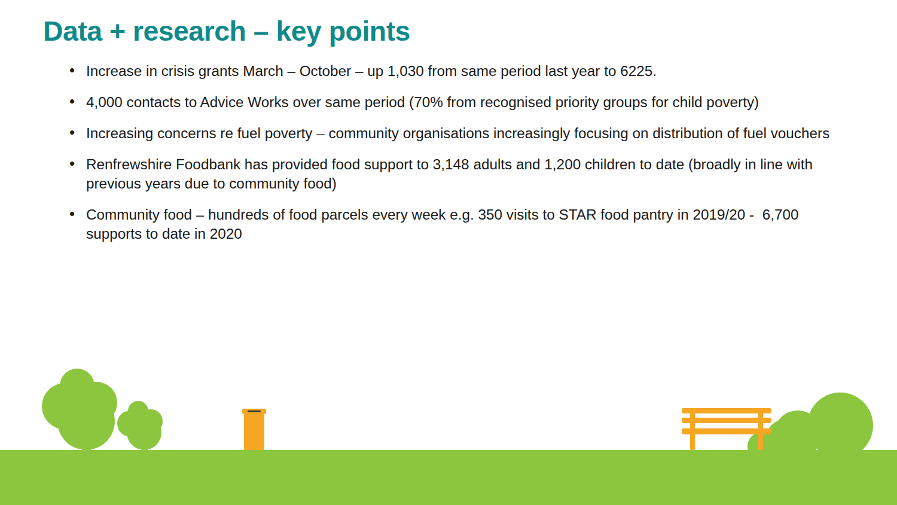Data + research – key points
Increase in crisis grants March – October – up 1,030 from same period last year to 6225.
4,000 contacts to Advice Works over same period (70% from recognised priority groups for child poverty)
Increasing concerns re fuel poverty – community organisations increasingly focusing on distribution of fuel vouchers
Renfrewshire Foodbank has provided food support to 3,148 adults and 1,200 children to date (broadly in line with previous years due to community food)
Community food – hundreds of food parcels every week e.g. 350 visits to STAR food pantry in 2019/20 - 6,700 supports to date in 2020